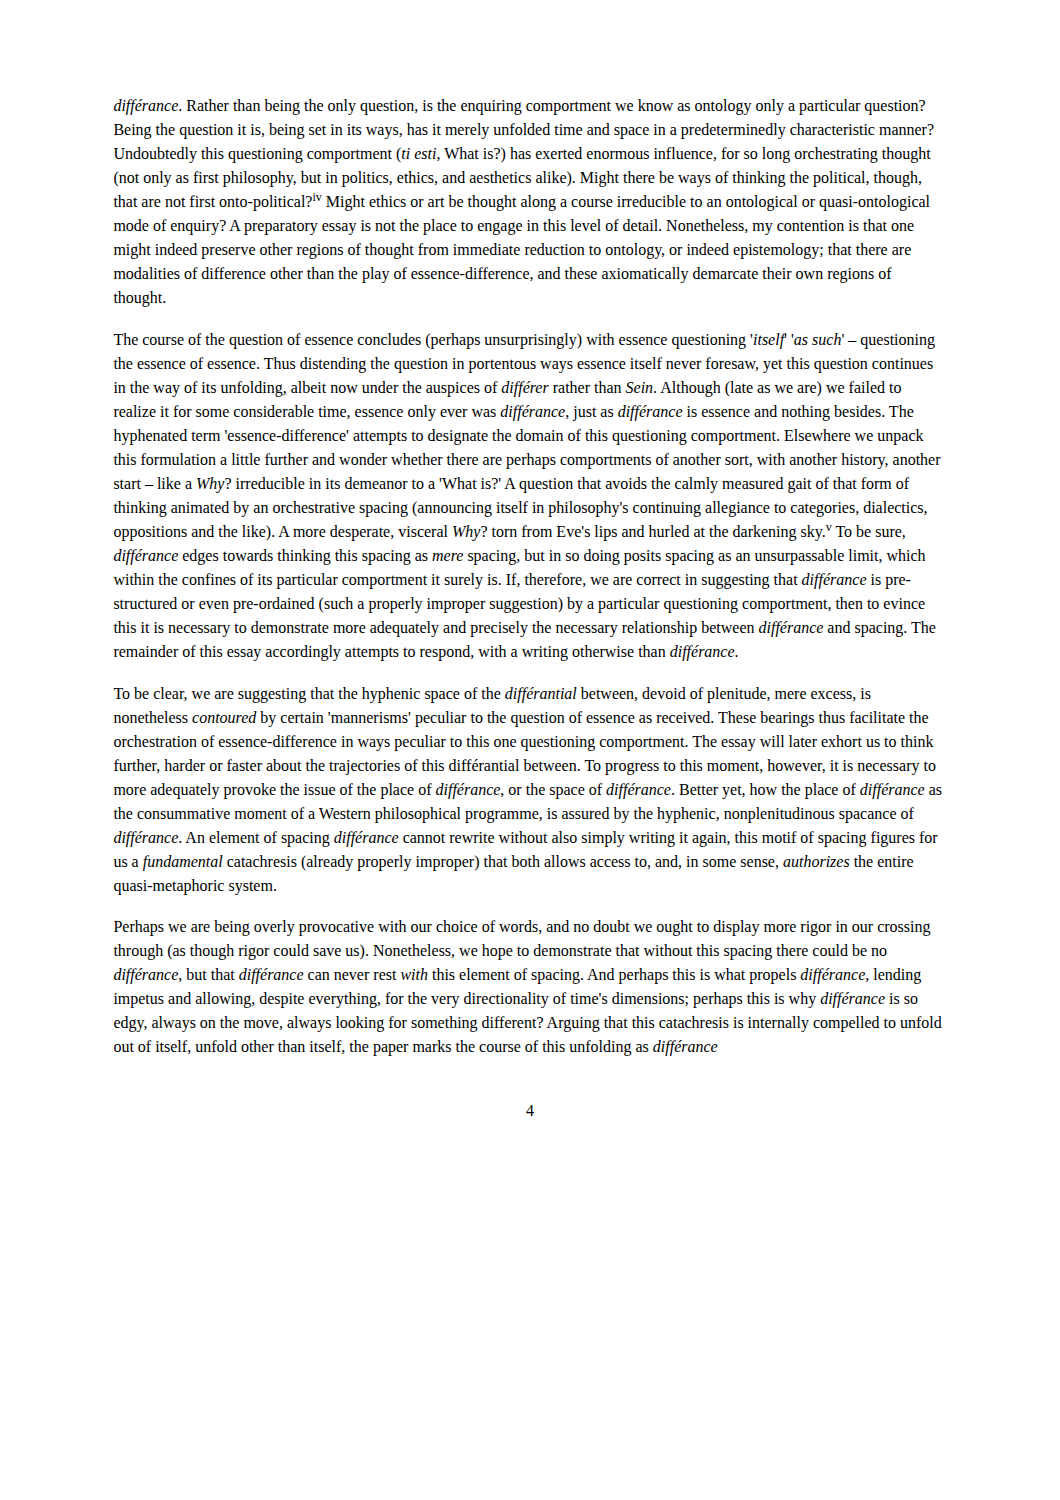différance. Rather than being the only question, is the enquiring comportment we know as ontology only a particular question? Being the question it is, being set in its ways, has it merely unfolded time and space in a predeterminedly characteristic manner? Undoubtedly this questioning comportment (ti esti, What is?) has exerted enormous influence, for so long orchestrating thought (not only as first philosophy, but in politics, ethics, and aesthetics alike). Might there be ways of thinking the political, though, that are not first onto-political?iv Might ethics or art be thought along a course irreducible to an ontological or quasi-ontological mode of enquiry? A preparatory essay is not the place to engage in this level of detail. Nonetheless, my contention is that one might indeed preserve other regions of thought from immediate reduction to ontology, or indeed epistemology; that there are modalities of difference other than the play of essence-difference, and these axiomatically demarcate their own regions of thought.
The course of the question of essence concludes (perhaps unsurprisingly) with essence questioning 'itself' 'as such' – questioning the essence of essence. Thus distending the question in portentous ways essence itself never foresaw, yet this question continues in the way of its unfolding, albeit now under the auspices of différer rather than Sein. Although (late as we are) we failed to realize it for some considerable time, essence only ever was différance, just as différance is essence and nothing besides. The hyphenated term 'essence-difference' attempts to designate the domain of this questioning comportment. Elsewhere we unpack this formulation a little further and wonder whether there are perhaps comportments of another sort, with another history, another start – like a Why? irreducible in its demeanor to a 'What is?' A question that avoids the calmly measured gait of that form of thinking animated by an orchestrative spacing (announcing itself in philosophy's continuing allegiance to categories, dialectics, oppositions and the like). A more desperate, visceral Why? torn from Eve's lips and hurled at the darkening sky.v To be sure, différance edges towards thinking this spacing as mere spacing, but in so doing posits spacing as an unsurpassable limit, which within the confines of its particular comportment it surely is. If, therefore, we are correct in suggesting that différance is pre-structured or even pre-ordained (such a properly improper suggestion) by a particular questioning comportment, then to evince this it is necessary to demonstrate more adequately and precisely the necessary relationship between différance and spacing. The remainder of this essay accordingly attempts to respond, with a writing otherwise than différance.
To be clear, we are suggesting that the hyphenic space of the différantial between, devoid of plenitude, mere excess, is nonetheless contoured by certain 'mannerisms' peculiar to the question of essence as received. These bearings thus facilitate the orchestration of essence-difference in ways peculiar to this one questioning comportment. The essay will later exhort us to think further, harder or faster about the trajectories of this différantial between. To progress to this moment, however, it is necessary to more adequately provoke the issue of the place of différance, or the space of différance. Better yet, how the place of différance as the consummative moment of a Western philosophical programme, is assured by the hyphenic, nonplenitudinous spacance of différance. An element of spacing différance cannot rewrite without also simply writing it again, this motif of spacing figures for us a fundamental catachresis (already properly improper) that both allows access to, and, in some sense, authorizes the entire quasi-metaphoric system.
Perhaps we are being overly provocative with our choice of words, and no doubt we ought to display more rigor in our crossing through (as though rigor could save us). Nonetheless, we hope to demonstrate that without this spacing there could be no différance, but that différance can never rest with this element of spacing. And perhaps this is what propels différance, lending impetus and allowing, despite everything, for the very directionality of time's dimensions; perhaps this is why différance is so edgy, always on the move, always looking for something different? Arguing that this catachresis is internally compelled to unfold out of itself, unfold other than itself, the paper marks the course of this unfolding as différance
4